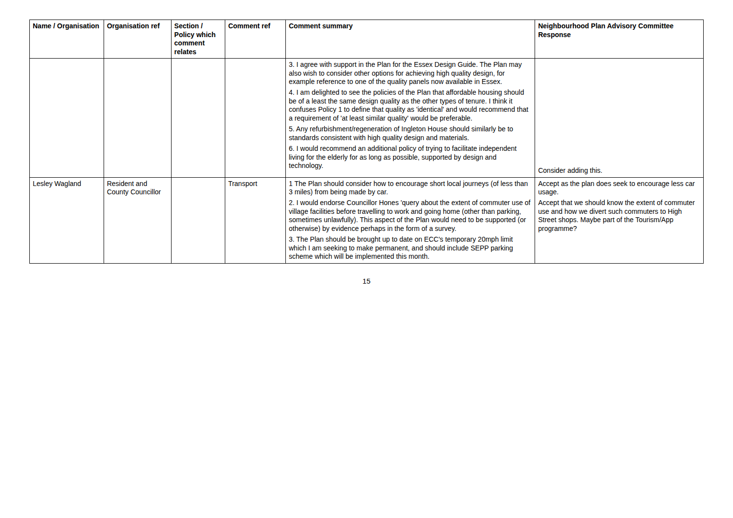| Name / Organisation | Organisation ref | Section / Policy which comment relates | Comment ref | Comment summary | Neighbourhood Plan Advisory Committee Response |
| --- | --- | --- | --- | --- | --- |
| | | | | 3. I agree with support in the Plan for the Essex Design Guide. The Plan may also wish to consider other options for achieving high quality design, for example reference to one of the quality panels now available in Essex. 4. I am delighted to see the policies of the Plan that affordable housing should be of a least the same design quality as the other types of tenure. I think it confuses Policy 1 to define that quality as 'identical' and would recommend that a requirement of 'at least similar quality' would be preferable. 5. Any refurbishment/regeneration of Ingleton House should similarly be to standards consistent with high quality design and materials. 6. I would recommend an additional policy of trying to facilitate independent living for the elderly for as long as possible, supported by design and technology. | Consider adding this. |
| Lesley Wagland | Resident and County Councillor | | Transport | 1 The Plan should consider how to encourage short local journeys (of less than 3 miles) from being made by car. 2. I would endorse Councillor Hones 'query about the extent of commuter use of village facilities before travelling to work and going home (other than parking, sometimes unlawfully). This aspect of the Plan would need to be supported (or otherwise) by evidence perhaps in the form of a survey. 3. The Plan should be brought up to date on ECC's temporary 20mph limit which I am seeking to make permanent, and should include SEPP parking scheme which will be implemented this month. | Accept as the plan does seek to encourage less car usage. Accept that we should know the extent of commuter use and how we divert such commuters to High Street shops. Maybe part of the Tourism/App programme? |
15